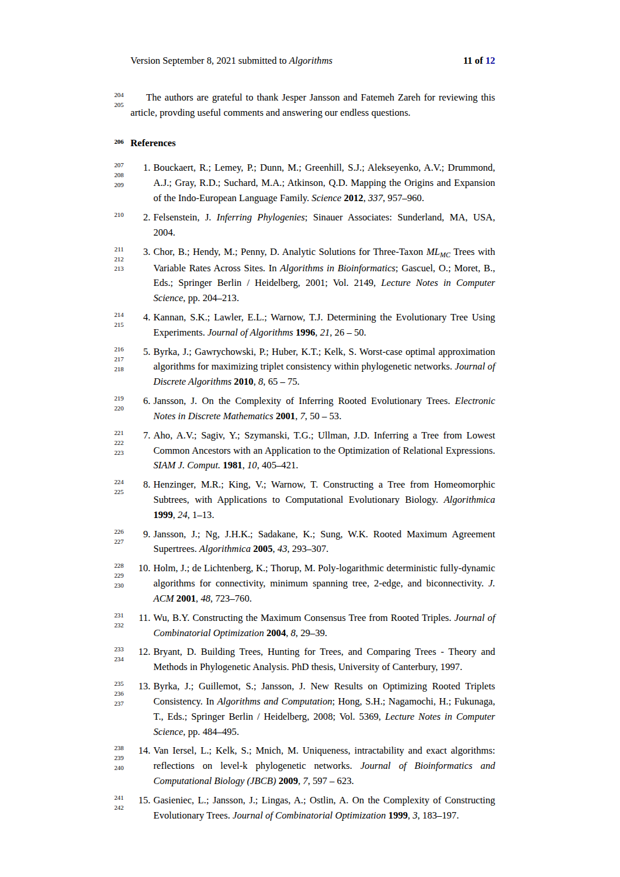Version September 8, 2021 submitted to Algorithms
11 of 12
204 205 The authors are grateful to thank Jesper Jansson and Fatemeh Zareh for reviewing this article, provding useful comments and answering our endless questions.
206 References
207 208 209 1. Bouckaert, R.; Lemey, P.; Dunn, M.; Greenhill, S.J.; Alekseyenko, A.V.; Drummond, A.J.; Gray, R.D.; Suchard, M.A.; Atkinson, Q.D. Mapping the Origins and Expansion of the Indo-European Language Family. Science 2012, 337, 957–960.
210 2. Felsenstein, J. Inferring Phylogenies; Sinauer Associates: Sunderland, MA, USA, 2004.
211 212 213 3. Chor, B.; Hendy, M.; Penny, D. Analytic Solutions for Three-Taxon MLMC Trees with Variable Rates Across Sites. In Algorithms in Bioinformatics; Gascuel, O.; Moret, B., Eds.; Springer Berlin / Heidelberg, 2001; Vol. 2149, Lecture Notes in Computer Science, pp. 204–213.
214 215 4. Kannan, S.K.; Lawler, E.L.; Warnow, T.J. Determining the Evolutionary Tree Using Experiments. Journal of Algorithms 1996, 21, 26 – 50.
216 217 218 5. Byrka, J.; Gawrychowski, P.; Huber, K.T.; Kelk, S. Worst-case optimal approximation algorithms for maximizing triplet consistency within phylogenetic networks. Journal of Discrete Algorithms 2010, 8, 65 – 75.
219 220 6. Jansson, J. On the Complexity of Inferring Rooted Evolutionary Trees. Electronic Notes in Discrete Mathematics 2001, 7, 50 – 53.
221 222 223 7. Aho, A.V.; Sagiv, Y.; Szymanski, T.G.; Ullman, J.D. Inferring a Tree from Lowest Common Ancestors with an Application to the Optimization of Relational Expressions. SIAM J. Comput. 1981, 10, 405–421.
224 225 8. Henzinger, M.R.; King, V.; Warnow, T. Constructing a Tree from Homeomorphic Subtrees, with Applications to Computational Evolutionary Biology. Algorithmica 1999, 24, 1–13.
226 227 9. Jansson, J.; Ng, J.H.K.; Sadakane, K.; Sung, W.K. Rooted Maximum Agreement Supertrees. Algorithmica 2005, 43, 293–307.
228 229 230 10. Holm, J.; de Lichtenberg, K.; Thorup, M. Poly-logarithmic deterministic fully-dynamic algorithms for connectivity, minimum spanning tree, 2-edge, and biconnectivity. J. ACM 2001, 48, 723–760.
231 232 11. Wu, B.Y. Constructing the Maximum Consensus Tree from Rooted Triples. Journal of Combinatorial Optimization 2004, 8, 29–39.
233 234 12. Bryant, D. Building Trees, Hunting for Trees, and Comparing Trees - Theory and Methods in Phylogenetic Analysis. PhD thesis, University of Canterbury, 1997.
235 236 237 13. Byrka, J.; Guillemot, S.; Jansson, J. New Results on Optimizing Rooted Triplets Consistency. In Algorithms and Computation; Hong, S.H.; Nagamochi, H.; Fukunaga, T., Eds.; Springer Berlin / Heidelberg, 2008; Vol. 5369, Lecture Notes in Computer Science, pp. 484–495.
238 239 240 14. Van Iersel, L.; Kelk, S.; Mnich, M. Uniqueness, intractability and exact algorithms: reflections on level-k phylogenetic networks. Journal of Bioinformatics and Computational Biology (JBCB) 2009, 7, 597 – 623.
241 242 15. Gasieniec, L.; Jansson, J.; Lingas, A.; Ostlin, A. On the Complexity of Constructing Evolutionary Trees. Journal of Combinatorial Optimization 1999, 3, 183–197.